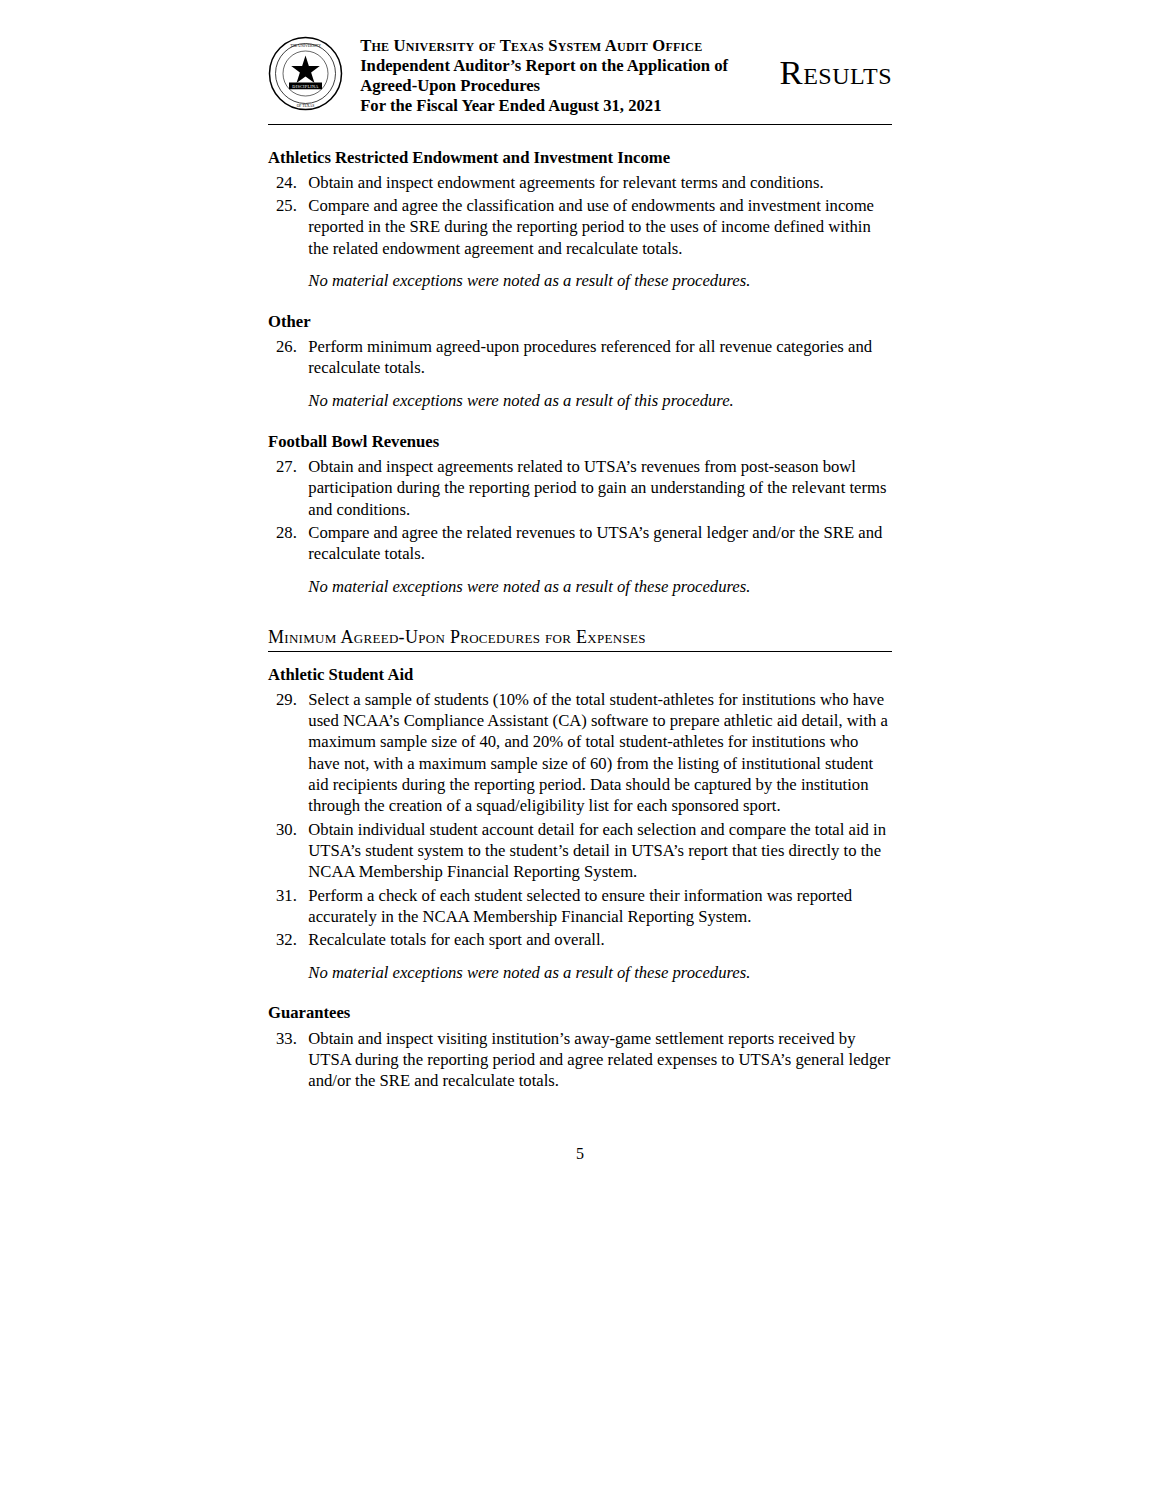DISCIPLINA THE UNIVERSITY OF TEXAS
The University of Texas System Audit Office
Independent Auditor’s Report on the Application of
Agreed-Upon Procedures
For the Fiscal Year Ended August 31, 2021
Results
Athletics Restricted Endowment and Investment Income
24. Obtain and inspect endowment agreements for relevant terms and conditions.
25. Compare and agree the classification and use of endowments and investment income reported in the SRE during the reporting period to the uses of income defined within the related endowment agreement and recalculate totals.
No material exceptions were noted as a result of these procedures.
Other
26. Perform minimum agreed-upon procedures referenced for all revenue categories and recalculate totals.
No material exceptions were noted as a result of this procedure.
Football Bowl Revenues
27. Obtain and inspect agreements related to UTSA’s revenues from post-season bowl participation during the reporting period to gain an understanding of the relevant terms and conditions.
28. Compare and agree the related revenues to UTSA’s general ledger and/or the SRE and recalculate totals.
No material exceptions were noted as a result of these procedures.
Minimum Agreed-Upon Procedures for Expenses
Athletic Student Aid
29. Select a sample of students (10% of the total student-athletes for institutions who have used NCAA’s Compliance Assistant (CA) software to prepare athletic aid detail, with a maximum sample size of 40, and 20% of total student-athletes for institutions who have not, with a maximum sample size of 60) from the listing of institutional student aid recipients during the reporting period. Data should be captured by the institution through the creation of a squad/eligibility list for each sponsored sport.
30. Obtain individual student account detail for each selection and compare the total aid in UTSA’s student system to the student’s detail in UTSA’s report that ties directly to the NCAA Membership Financial Reporting System.
31. Perform a check of each student selected to ensure their information was reported accurately in the NCAA Membership Financial Reporting System.
32. Recalculate totals for each sport and overall.
No material exceptions were noted as a result of these procedures.
Guarantees
33. Obtain and inspect visiting institution’s away-game settlement reports received by UTSA during the reporting period and agree related expenses to UTSA’s general ledger and/or the SRE and recalculate totals.
5